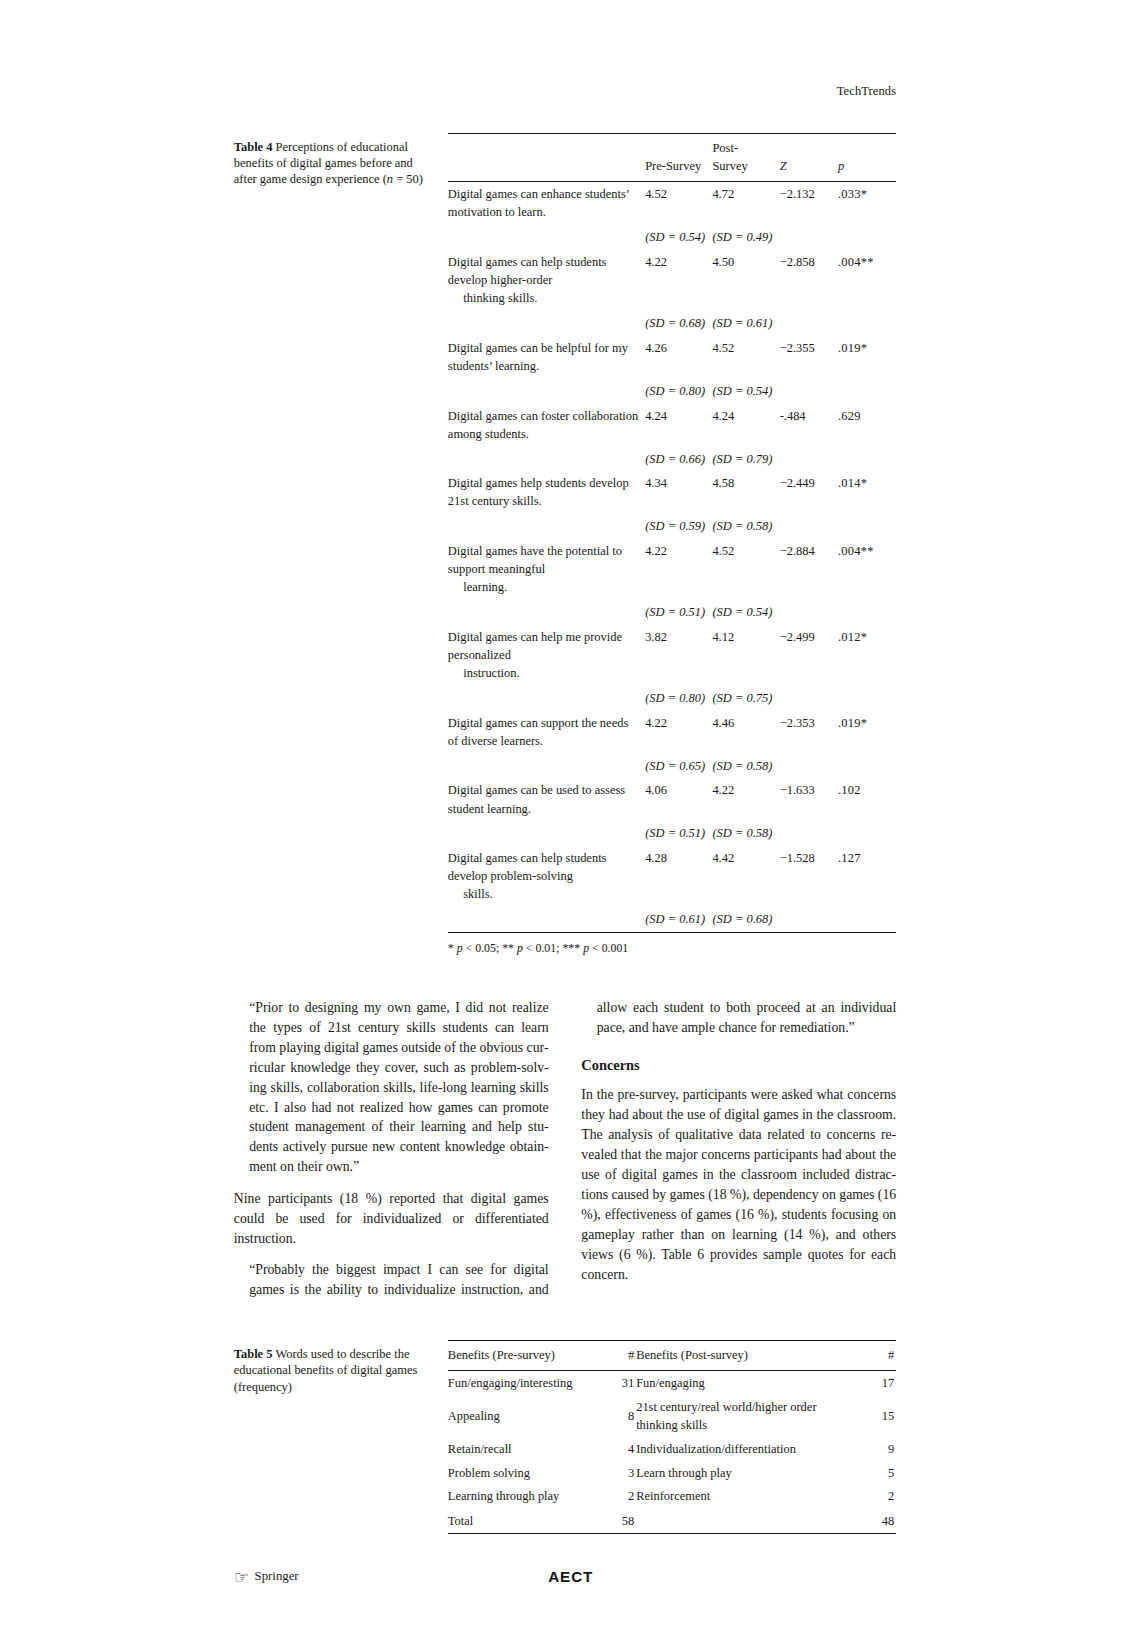TechTrends
Table 4 Perceptions of educational benefits of digital games before and after game design experience (n = 50)
| | Pre-Survey | Post- Survey | Z | p |
| --- | --- | --- | --- | --- |
| Digital games can enhance students’ motivation to learn. | 4.52 | 4.72 | −2.132 | .033* |
| | (SD = 0.54) | (SD = 0.49) | | |
| Digital games can help students develop higher-order thinking skills. | 4.22 | 4.50 | −2.858 | .004** |
| | (SD = 0.68) | (SD = 0.61) | | |
| Digital games can be helpful for my students’ learning. | 4.26 | 4.52 | −2.355 | .019* |
| | (SD = 0.80) | (SD = 0.54) | | |
| Digital games can foster collaboration among students. | 4.24 | 4.24 | -.484 | .629 |
| | (SD = 0.66) | (SD = 0.79) | | |
| Digital games help students develop 21st century skills. | 4.34 | 4.58 | −2.449 | .014* |
| | (SD = 0.59) | (SD = 0.58) | | |
| Digital games have the potential to support meaningful learning. | 4.22 | 4.52 | −2.884 | .004** |
| | (SD = 0.51) | (SD = 0.54) | | |
| Digital games can help me provide personalized instruction. | 3.82 | 4.12 | −2.499 | .012* |
| | (SD = 0.80) | (SD = 0.75) | | |
| Digital games can support the needs of diverse learners. | 4.22 | 4.46 | −2.353 | .019* |
| | (SD = 0.65) | (SD = 0.58) | | |
| Digital games can be used to assess student learning. | 4.06 | 4.22 | −1.633 | .102 |
| | (SD = 0.51) | (SD = 0.58) | | |
| Digital games can help students develop problem-solving skills. | 4.28 | 4.42 | −1.528 | .127 |
| | (SD = 0.61) | (SD = 0.68) | | |
* p < 0.05; ** p < 0.01; *** p < 0.001
“Prior to designing my own game, I did not realize the types of 21st century skills students can learn from playing digital games outside of the obvious curricular knowledge they cover, such as problem-solving skills, collaboration skills, life-long learning skills etc. I also had not realized how games can promote student management of their learning and help students actively pursue new content knowledge obtainment on their own.”
Nine participants (18 %) reported that digital games could be used for individualized or differentiated instruction.
“Probably the biggest impact I can see for digital games is the ability to individualize instruction, and allow each student to both proceed at an individual pace, and have ample chance for remediation.”
Concerns
In the pre-survey, participants were asked what concerns they had about the use of digital games in the classroom. The analysis of qualitative data related to concerns revealed that the major concerns participants had about the use of digital games in the classroom included distractions caused by games (18 %), dependency on games (16 %), effectiveness of games (16 %), students focusing on gameplay rather than on learning (14 %), and others views (6 %). Table 6 provides sample quotes for each concern.
Table 5 Words used to describe the educational benefits of digital games (frequency)
| Benefits (Pre-survey) | # | Benefits (Post-survey) | # |
| --- | --- | --- | --- |
| Fun/engaging/interesting | 31 | Fun/engaging | 17 |
| Appealing | 8 | 21st century/real world/higher order thinking skills | 15 |
| Retain/recall | 4 | Individualization/differentiation | 9 |
| Problem solving | 3 | Learn through play | 5 |
| Learning through play | 2 | Reinforcement | 2 |
| Total | 58 | | 48 |
☞Springer
AECT